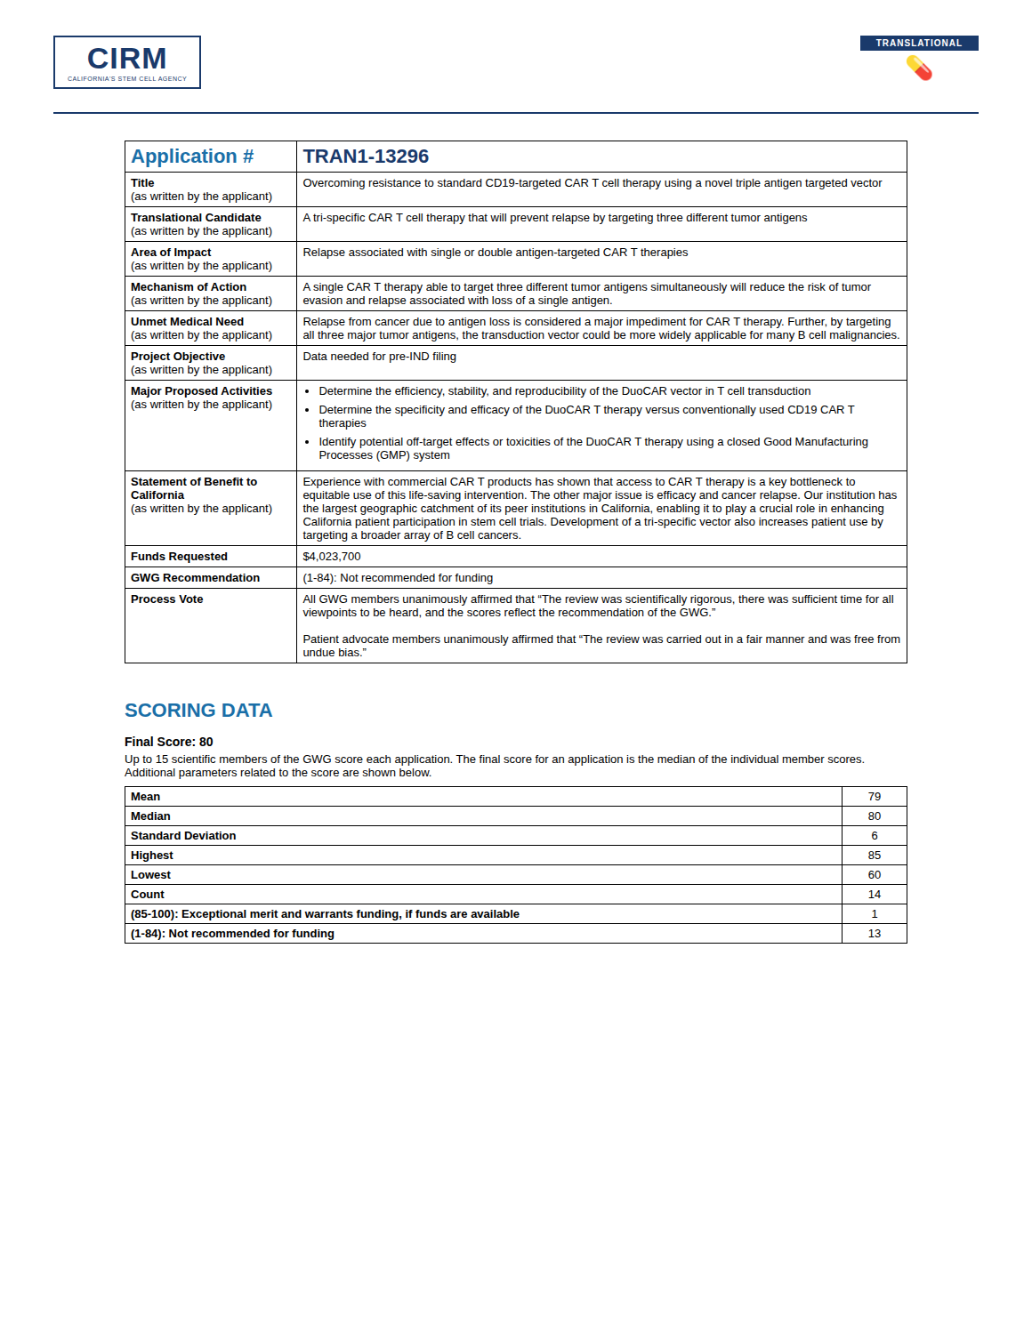CIRM
CALIFORNIA'S STEM CELL AGENCY
TRANSLATIONAL
💊
| Application # | TRAN1-13296 |
| Title (as written by the applicant) | Overcoming resistance to standard CD19-targeted CAR T cell therapy using a novel triple antigen targeted vector |
| Translational Candidate (as written by the applicant) | A tri-specific CAR T cell therapy that will prevent relapse by targeting three different tumor antigens |
| Area of Impact (as written by the applicant) | Relapse associated with single or double antigen-targeted CAR T therapies |
| Mechanism of Action (as written by the applicant) | A single CAR T therapy able to target three different tumor antigens simultaneously will reduce the risk of tumor evasion and relapse associated with loss of a single antigen. |
| Unmet Medical Need (as written by the applicant) | Relapse from cancer due to antigen loss is considered a major impediment for CAR T therapy. Further, by targeting all three major tumor antigens, the transduction vector could be more widely applicable for many B cell malignancies. |
| Project Objective (as written by the applicant) | Data needed for pre-IND filing |
| Major Proposed Activities (as written by the applicant) | Determine the efficiency, stability, and reproducibility of the DuoCAR vector in T cell transduction Determine the specificity and efficacy of the DuoCAR T therapy versus conventionally used CD19 CAR T therapies Identify potential off-target effects or toxicities of the DuoCAR T therapy using a closed Good Manufacturing Processes (GMP) system |
| Statement of Benefit to California (as written by the applicant) | Experience with commercial CAR T products has shown that access to CAR T therapy is a key bottleneck to equitable use of this life-saving intervention. The other major issue is efficacy and cancer relapse. Our institution has the largest geographic catchment of its peer institutions in California, enabling it to play a crucial role in enhancing California patient participation in stem cell trials. Development of a tri-specific vector also increases patient use by targeting a broader array of B cell cancers. |
| Funds Requested | $4,023,700 |
| GWG Recommendation | (1-84): Not recommended for funding |
| Process Vote | All GWG members unanimously affirmed that “The review was scientifically rigorous, there was sufficient time for all viewpoints to be heard, and the scores reflect the recommendation of the GWG.” Patient advocate members unanimously affirmed that “The review was carried out in a fair manner and was free from undue bias.” |
SCORING DATA
Final Score: 80
Up to 15 scientific members of the GWG score each application. The final score for an application is the median of the individual member scores. Additional parameters related to the score are shown below.
| Mean | 79 |
| Median | 80 |
| Standard Deviation | 6 |
| Highest | 85 |
| Lowest | 60 |
| Count | 14 |
| (85-100): Exceptional merit and warrants funding, if funds are available | 1 |
| (1-84): Not recommended for funding | 13 |